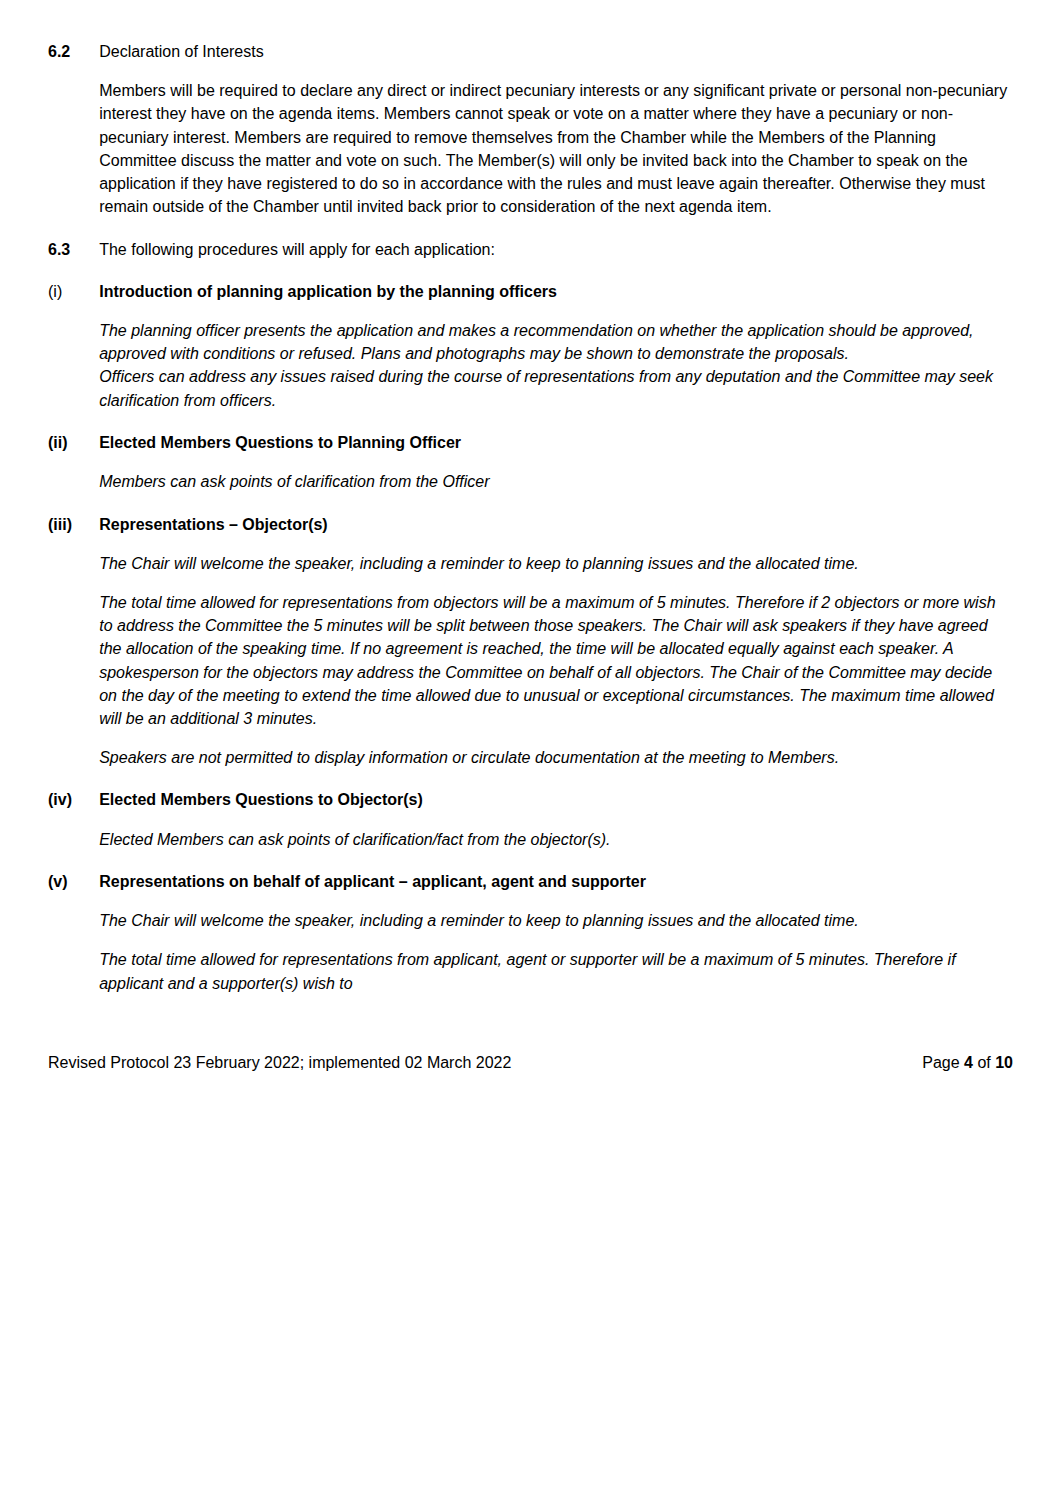6.2
Declaration of Interests
Members will be required to declare any direct or indirect pecuniary interests or any significant private or personal non-pecuniary interest they have on the agenda items. Members cannot speak or vote on a matter where they have a pecuniary or non-pecuniary interest. Members are required to remove themselves from the Chamber while the Members of the Planning Committee discuss the matter and vote on such. The Member(s) will only be invited back into the Chamber to speak on the application if they have registered to do so in accordance with the rules and must leave again thereafter. Otherwise they must remain outside of the Chamber until invited back prior to consideration of the next agenda item.
6.3
The following procedures will apply for each application:
(i)
Introduction of planning application by the planning officers
The planning officer presents the application and makes a recommendation on whether the application should be approved, approved with conditions or refused. Plans and photographs may be shown to demonstrate the proposals.
Officers can address any issues raised during the course of representations from any deputation and the Committee may seek clarification from officers.
(ii)
Elected Members Questions to Planning Officer
Members can ask points of clarification from the Officer
(iii)
Representations – Objector(s)
The Chair will welcome the speaker, including a reminder to keep to planning issues and the allocated time.
The total time allowed for representations from objectors will be a maximum of 5 minutes. Therefore if 2 objectors or more wish to address the Committee the 5 minutes will be split between those speakers. The Chair will ask speakers if they have agreed the allocation of the speaking time. If no agreement is reached, the time will be allocated equally against each speaker. A spokesperson for the objectors may address the Committee on behalf of all objectors. The Chair of the Committee may decide on the day of the meeting to extend the time allowed due to unusual or exceptional circumstances. The maximum time allowed will be an additional 3 minutes.
Speakers are not permitted to display information or circulate documentation at the meeting to Members.
(iv)
Elected Members Questions to Objector(s)
Elected Members can ask points of clarification/fact from the objector(s).
(v)
Representations on behalf of applicant – applicant, agent and supporter
The Chair will welcome the speaker, including a reminder to keep to planning issues and the allocated time.
The total time allowed for representations from applicant, agent or supporter will be a maximum of 5 minutes. Therefore if applicant and a supporter(s) wish to
Revised Protocol 23 February 2022; implemented 02 March 2022 Page 4 of 10